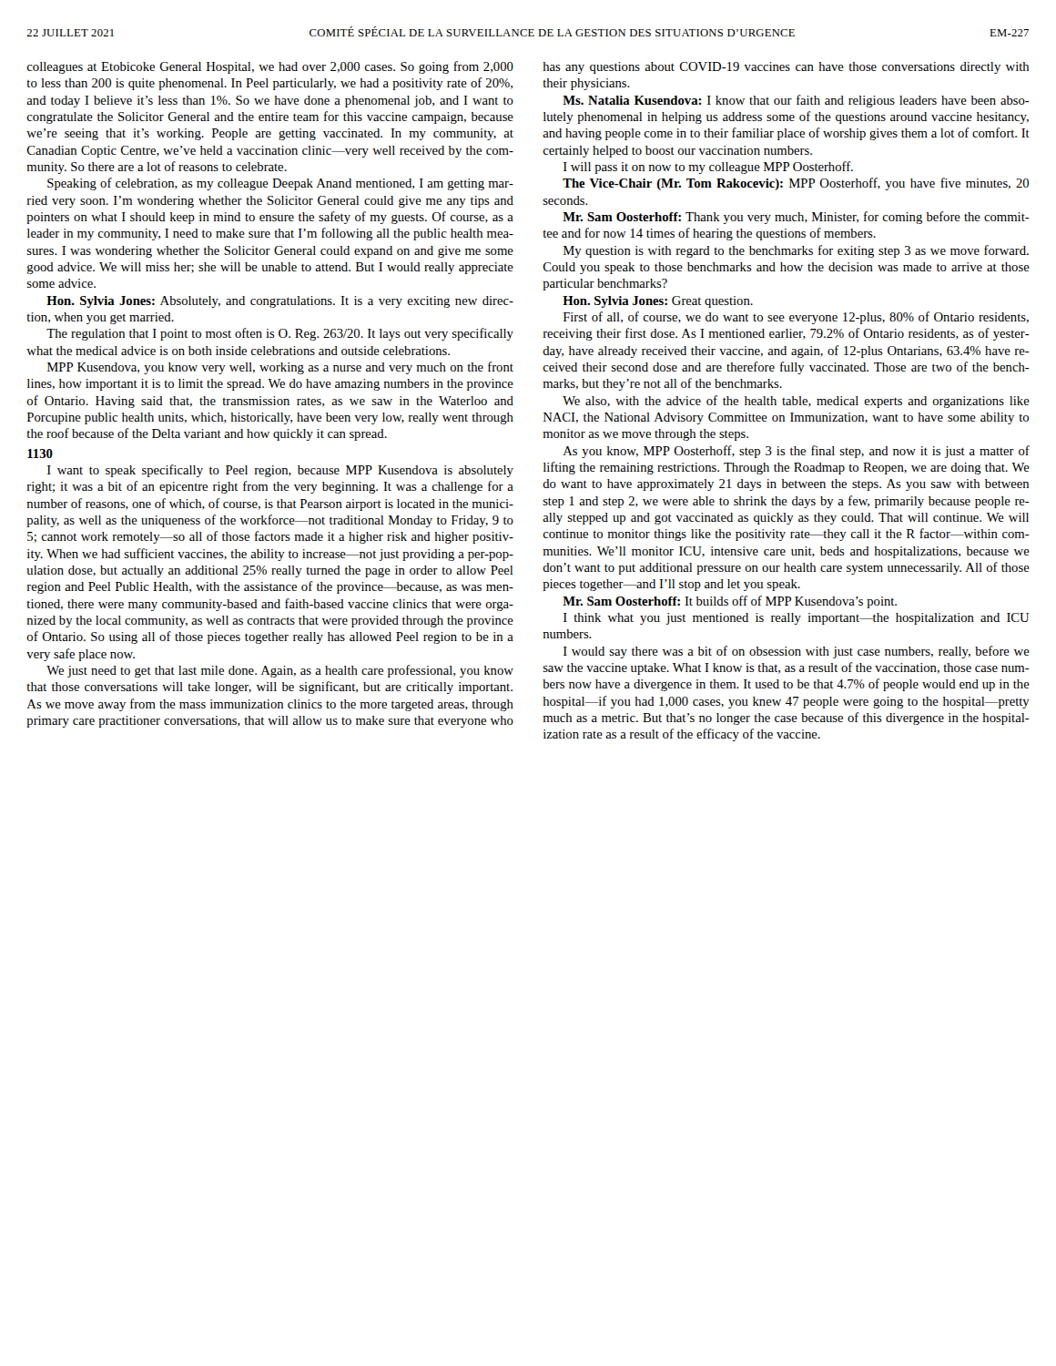22 JUILLET 2021 Comité spécial de la surveillance de la gestion des situations d’urgence EM-227
colleagues at Etobicoke General Hospital, we had over 2,000 cases. So going from 2,000 to less than 200 is quite phenomenal. In Peel particularly, we had a positivity rate of 20%, and today I believe it’s less than 1%. So we have done a phenomenal job, and I want to congratulate the Solicitor General and the entire team for this vaccine campaign, because we’re seeing that it’s working. People are getting vaccinated. In my community, at Canadian Coptic Centre, we’ve held a vaccination clinic—very well received by the community. So there are a lot of reasons to celebrate.
Speaking of celebration, as my colleague Deepak Anand mentioned, I am getting married very soon. I’m wondering whether the Solicitor General could give me any tips and pointers on what I should keep in mind to ensure the safety of my guests. Of course, as a leader in my community, I need to make sure that I’m following all the public health measures. I was wondering whether the Solicitor General could expand on and give me some good advice. We will miss her; she will be unable to attend. But I would really appreciate some advice.
Hon. Sylvia Jones: Absolutely, and congratulations. It is a very exciting new direction, when you get married.
The regulation that I point to most often is O. Reg. 263/20. It lays out very specifically what the medical advice is on both inside celebrations and outside celebrations.
MPP Kusendova, you know very well, working as a nurse and very much on the front lines, how important it is to limit the spread. We do have amazing numbers in the province of Ontario. Having said that, the transmission rates, as we saw in the Waterloo and Porcupine public health units, which, historically, have been very low, really went through the roof because of the Delta variant and how quickly it can spread.
1130
I want to speak specifically to Peel region, because MPP Kusendova is absolutely right; it was a bit of an epicentre right from the very beginning. It was a challenge for a number of reasons, one of which, of course, is that Pearson airport is located in the municipality, as well as the uniqueness of the workforce—not traditional Monday to Friday, 9 to 5; cannot work remotely—so all of those factors made it a higher risk and higher positivity. When we had sufficient vaccines, the ability to increase—not just providing a per-population dose, but actually an additional 25% really turned the page in order to allow Peel region and Peel Public Health, with the assistance of the province—because, as was mentioned, there were many community-based and faith-based vaccine clinics that were organized by the local community, as well as contracts that were provided through the province of Ontario. So using all of those pieces together really has allowed Peel region to be in a very safe place now.
We just need to get that last mile done. Again, as a health care professional, you know that those conversations will take longer, will be significant, but are critically important. As we move away from the mass immunization clinics to the more targeted areas, through primary care practitioner conversations, that will allow us to make sure that everyone who has any questions about COVID-19 vaccines can have those conversations directly with their physicians.
Ms. Natalia Kusendova: I know that our faith and religious leaders have been absolutely phenomenal in helping us address some of the questions around vaccine hesitancy, and having people come in to their familiar place of worship gives them a lot of comfort. It certainly helped to boost our vaccination numbers.
I will pass it on now to my colleague MPP Oosterhoff.
The Vice-Chair (Mr. Tom Rakocevic): MPP Oosterhoff, you have five minutes, 20 seconds.
Mr. Sam Oosterhoff: Thank you very much, Minister, for coming before the committee and for now 14 times of hearing the questions of members.
My question is with regard to the benchmarks for exiting step 3 as we move forward. Could you speak to those benchmarks and how the decision was made to arrive at those particular benchmarks?
Hon. Sylvia Jones: Great question.
First of all, of course, we do want to see everyone 12-plus, 80% of Ontario residents, receiving their first dose. As I mentioned earlier, 79.2% of Ontario residents, as of yesterday, have already received their vaccine, and again, of 12-plus Ontarians, 63.4% have received their second dose and are therefore fully vaccinated. Those are two of the benchmarks, but they’re not all of the benchmarks.
We also, with the advice of the health table, medical experts and organizations like NACI, the National Advisory Committee on Immunization, want to have some ability to monitor as we move through the steps.
As you know, MPP Oosterhoff, step 3 is the final step, and now it is just a matter of lifting the remaining restrictions. Through the Roadmap to Reopen, we are doing that. We do want to have approximately 21 days in between the steps. As you saw with between step 1 and step 2, we were able to shrink the days by a few, primarily because people really stepped up and got vaccinated as quickly as they could. That will continue. We will continue to monitor things like the positivity rate—they call it the R factor—within communities. We’ll monitor ICU, intensive care unit, beds and hospitalizations, because we don’t want to put additional pressure on our health care system unnecessarily. All of those pieces together—and I’ll stop and let you speak.
Mr. Sam Oosterhoff: It builds off of MPP Kusendova’s point.
I think what you just mentioned is really important—the hospitalization and ICU numbers.
I would say there was a bit of on obsession with just case numbers, really, before we saw the vaccine uptake. What I know is that, as a result of the vaccination, those case numbers now have a divergence in them. It used to be that 4.7% of people would end up in the hospital—if you had 1,000 cases, you knew 47 people were going to the hospital—pretty much as a metric. But that’s no longer the case because of this divergence in the hospitalization rate as a result of the efficacy of the vaccine.